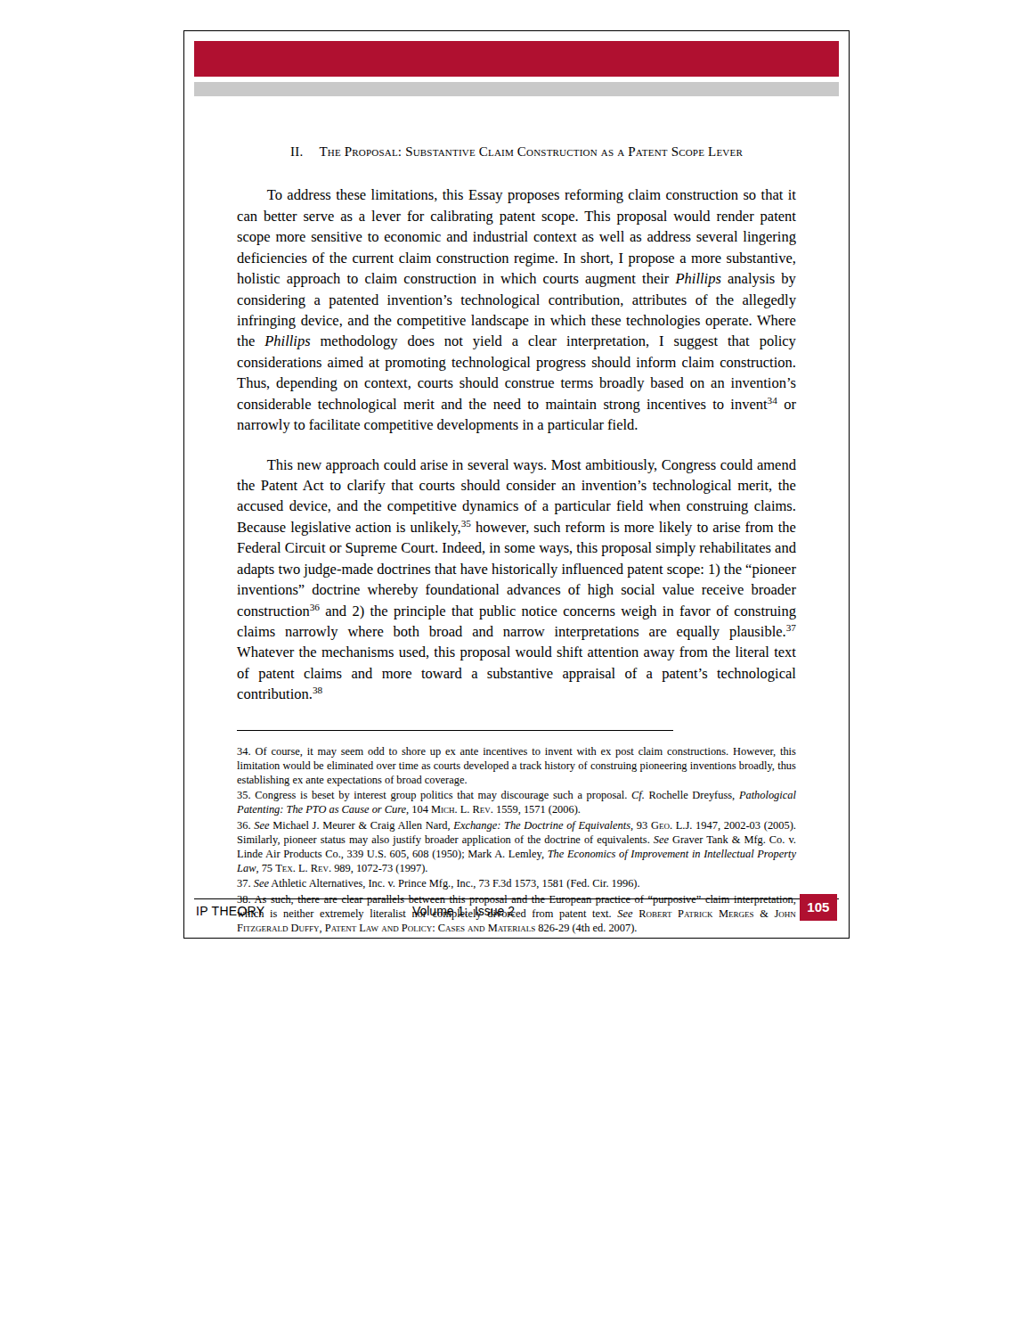II. The Proposal: Substantive Claim Construction as a Patent Scope Lever
To address these limitations, this Essay proposes reforming claim construction so that it can better serve as a lever for calibrating patent scope. This proposal would render patent scope more sensitive to economic and industrial context as well as address several lingering deficiencies of the current claim construction regime. In short, I propose a more substantive, holistic approach to claim construction in which courts augment their Phillips analysis by considering a patented invention’s technological contribution, attributes of the allegedly infringing device, and the competitive landscape in which these technologies operate. Where the Phillips methodology does not yield a clear interpretation, I suggest that policy considerations aimed at promoting technological progress should inform claim construction. Thus, depending on context, courts should construe terms broadly based on an invention’s considerable technological merit and the need to maintain strong incentives to invent34 or narrowly to facilitate competitive developments in a particular field.
This new approach could arise in several ways. Most ambitiously, Congress could amend the Patent Act to clarify that courts should consider an invention’s technological merit, the accused device, and the competitive dynamics of a particular field when construing claims. Because legislative action is unlikely,35 however, such reform is more likely to arise from the Federal Circuit or Supreme Court. Indeed, in some ways, this proposal simply rehabilitates and adapts two judge-made doctrines that have historically influenced patent scope: 1) the “pioneer inventions” doctrine whereby foundational advances of high social value receive broader construction36 and 2) the principle that public notice concerns weigh in favor of construing claims narrowly where both broad and narrow interpretations are equally plausible.37 Whatever the mechanisms used, this proposal would shift attention away from the literal text of patent claims and more toward a substantive appraisal of a patent’s technological contribution.38
34. Of course, it may seem odd to shore up ex ante incentives to invent with ex post claim constructions. However, this limitation would be eliminated over time as courts developed a track history of construing pioneering inventions broadly, thus establishing ex ante expectations of broad coverage.
35. Congress is beset by interest group politics that may discourage such a proposal. Cf. Rochelle Dreyfuss, Pathological Patenting: The PTO as Cause or Cure, 104 Mich. L. Rev. 1559, 1571 (2006).
36. See Michael J. Meurer & Craig Allen Nard, Exchange: The Doctrine of Equivalents, 93 Geo. L.J. 1947, 2002-03 (2005). Similarly, pioneer status may also justify broader application of the doctrine of equivalents. See Graver Tank & Mfg. Co. v. Linde Air Products Co., 339 U.S. 605, 608 (1950); Mark A. Lemley, The Economics of Improvement in Intellectual Property Law, 75 Tex. L. Rev. 989, 1072-73 (1997).
37. See Athletic Alternatives, Inc. v. Prince Mfg., Inc., 73 F.3d 1573, 1581 (Fed. Cir. 1996).
38. As such, there are clear parallels between this proposal and the European practice of “purposive” claim interpretation, which is neither extremely literalist nor completely divorced from patent text. See Robert Patrick Merges & John Fitzgerald Duffy, Patent Law and Policy: Cases and Materials 826-29 (4th ed. 2007).
IP THEORY Volume 1: Issue 2 105